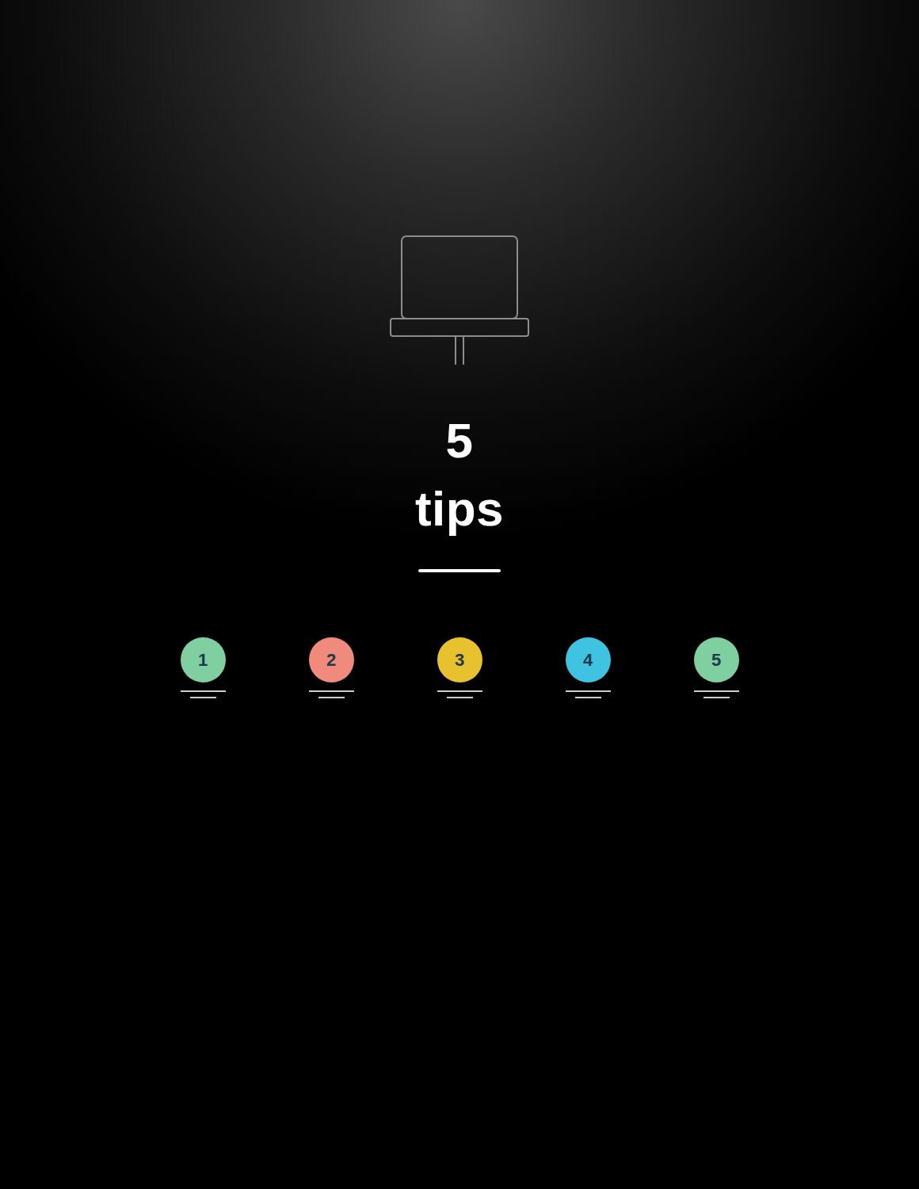5
tips
1
2
3
4
5